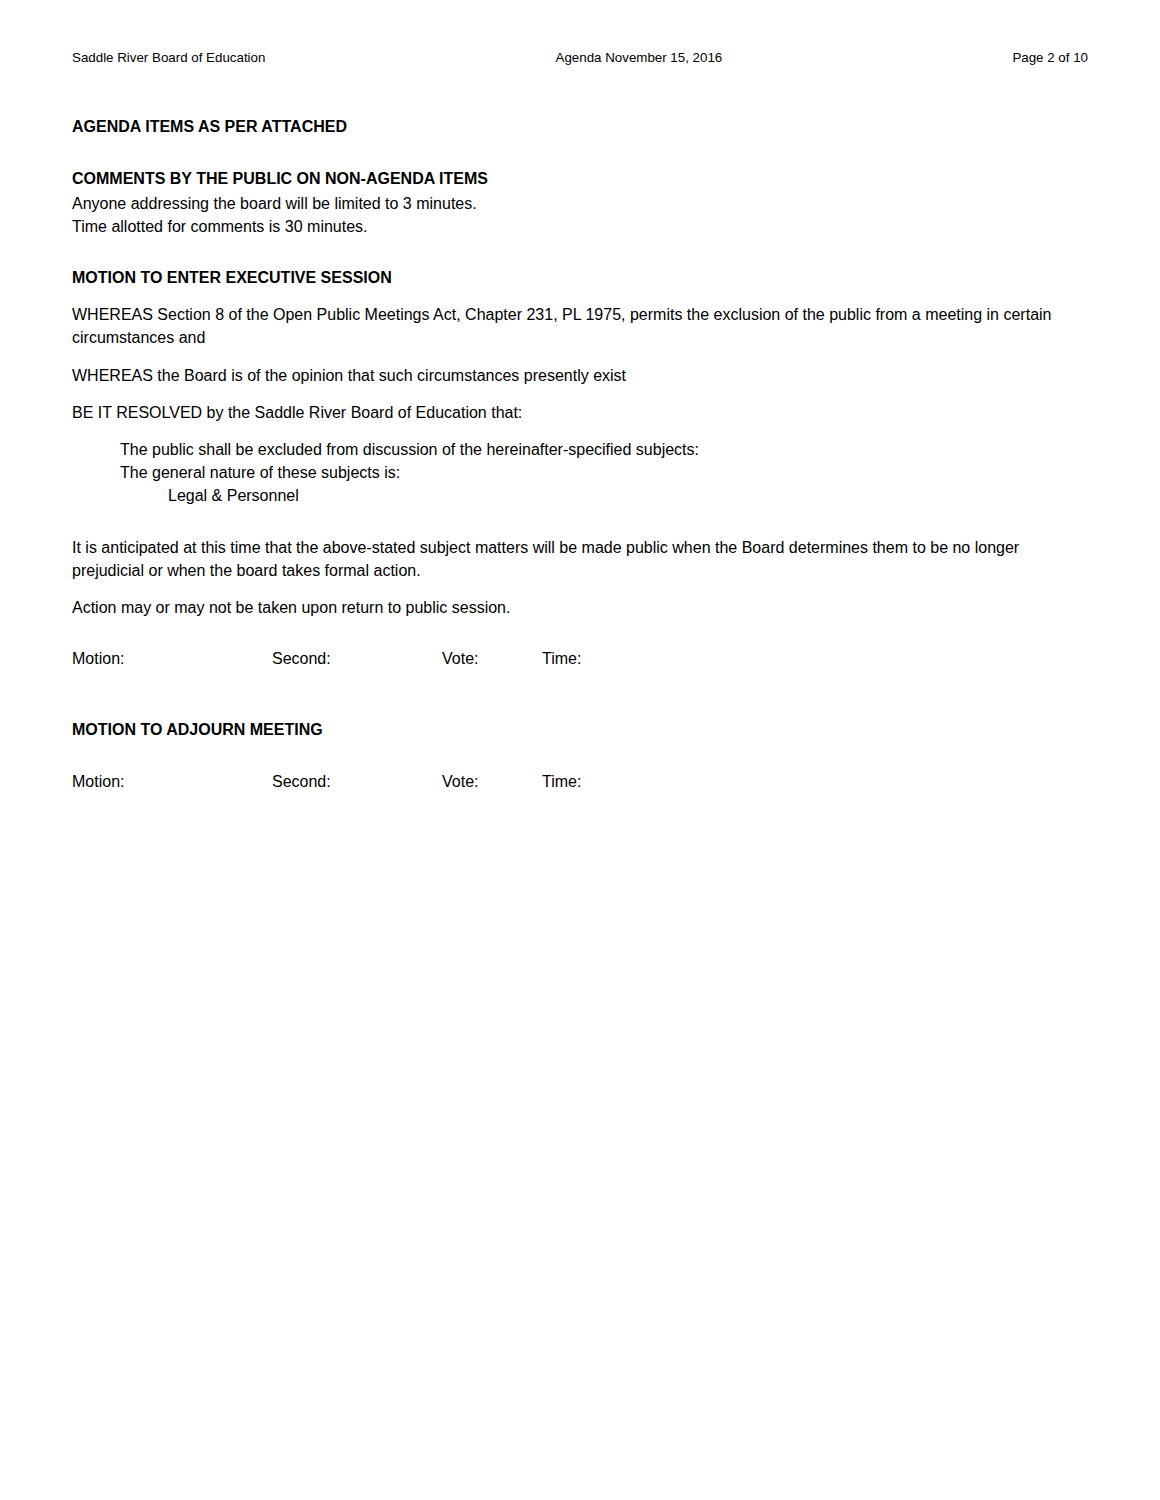Saddle River Board of Education Agenda November 15, 2016 Page 2 of 10
AGENDA ITEMS AS PER ATTACHED
COMMENTS BY THE PUBLIC ON NON-AGENDA ITEMS
Anyone addressing the board will be limited to 3 minutes.
Time allotted for comments is 30 minutes.
MOTION TO ENTER EXECUTIVE SESSION
WHEREAS Section 8 of the Open Public Meetings Act, Chapter 231, PL 1975, permits the exclusion of the public from a meeting in certain circumstances and
WHEREAS the Board is of the opinion that such circumstances presently exist
BE IT RESOLVED by the Saddle River Board of Education that:
The public shall be excluded from discussion of the hereinafter-specified subjects:
The general nature of these subjects is:
Legal & Personnel
It is anticipated at this time that the above-stated subject matters will be made public when the Board determines them to be no longer prejudicial or when the board takes formal action.
Action may or may not be taken upon return to public session.
Motion: Second: Vote: Time:
MOTION TO ADJOURN MEETING
Motion: Second: Vote: Time: